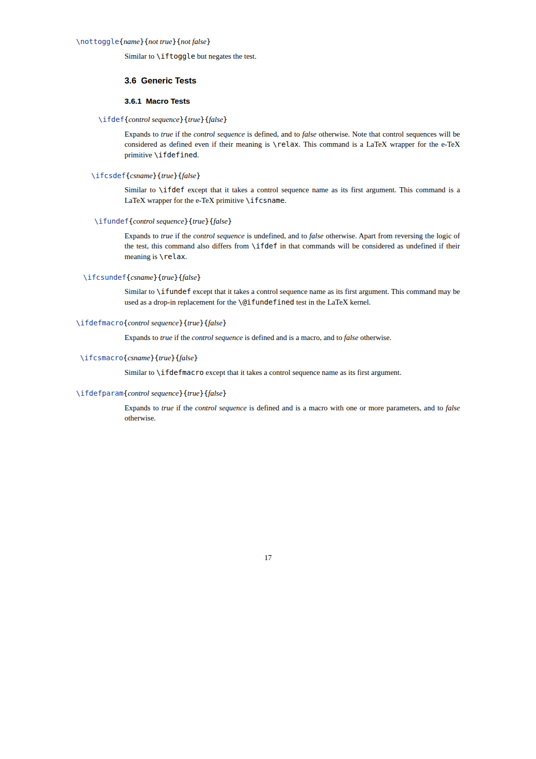\nottoggle{name}{not true}{not false}
Similar to \iftoggle but negates the test.
3.6 Generic Tests
3.6.1 Macro Tests
\ifdef{control sequence}{true}{false}
Expands to true if the control sequence is defined, and to false otherwise. Note that control sequences will be considered as defined even if their meaning is \relax. This command is a LaTeX wrapper for the e-TeX primitive \ifdefined.
\ifcsdef{csname}{true}{false}
Similar to \ifdef except that it takes a control sequence name as its first argument. This command is a LaTeX wrapper for the e-TeX primitive \ifcsname.
\ifundef{control sequence}{true}{false}
Expands to true if the control sequence is undefined, and to false otherwise. Apart from reversing the logic of the test, this command also differs from \ifdef in that commands will be considered as undefined if their meaning is \relax.
\ifcsundef{csname}{true}{false}
Similar to \ifundef except that it takes a control sequence name as its first argument. This command may be used as a drop-in replacement for the \@ifundefined test in the LaTeX kernel.
\ifdefmacro{control sequence}{true}{false}
Expands to true if the control sequence is defined and is a macro, and to false otherwise.
\ifcsmacro{csname}{true}{false}
Similar to \ifdefmacro except that it takes a control sequence name as its first argument.
\ifdefparam{control sequence}{true}{false}
Expands to true if the control sequence is defined and is a macro with one or more parameters, and to false otherwise.
17